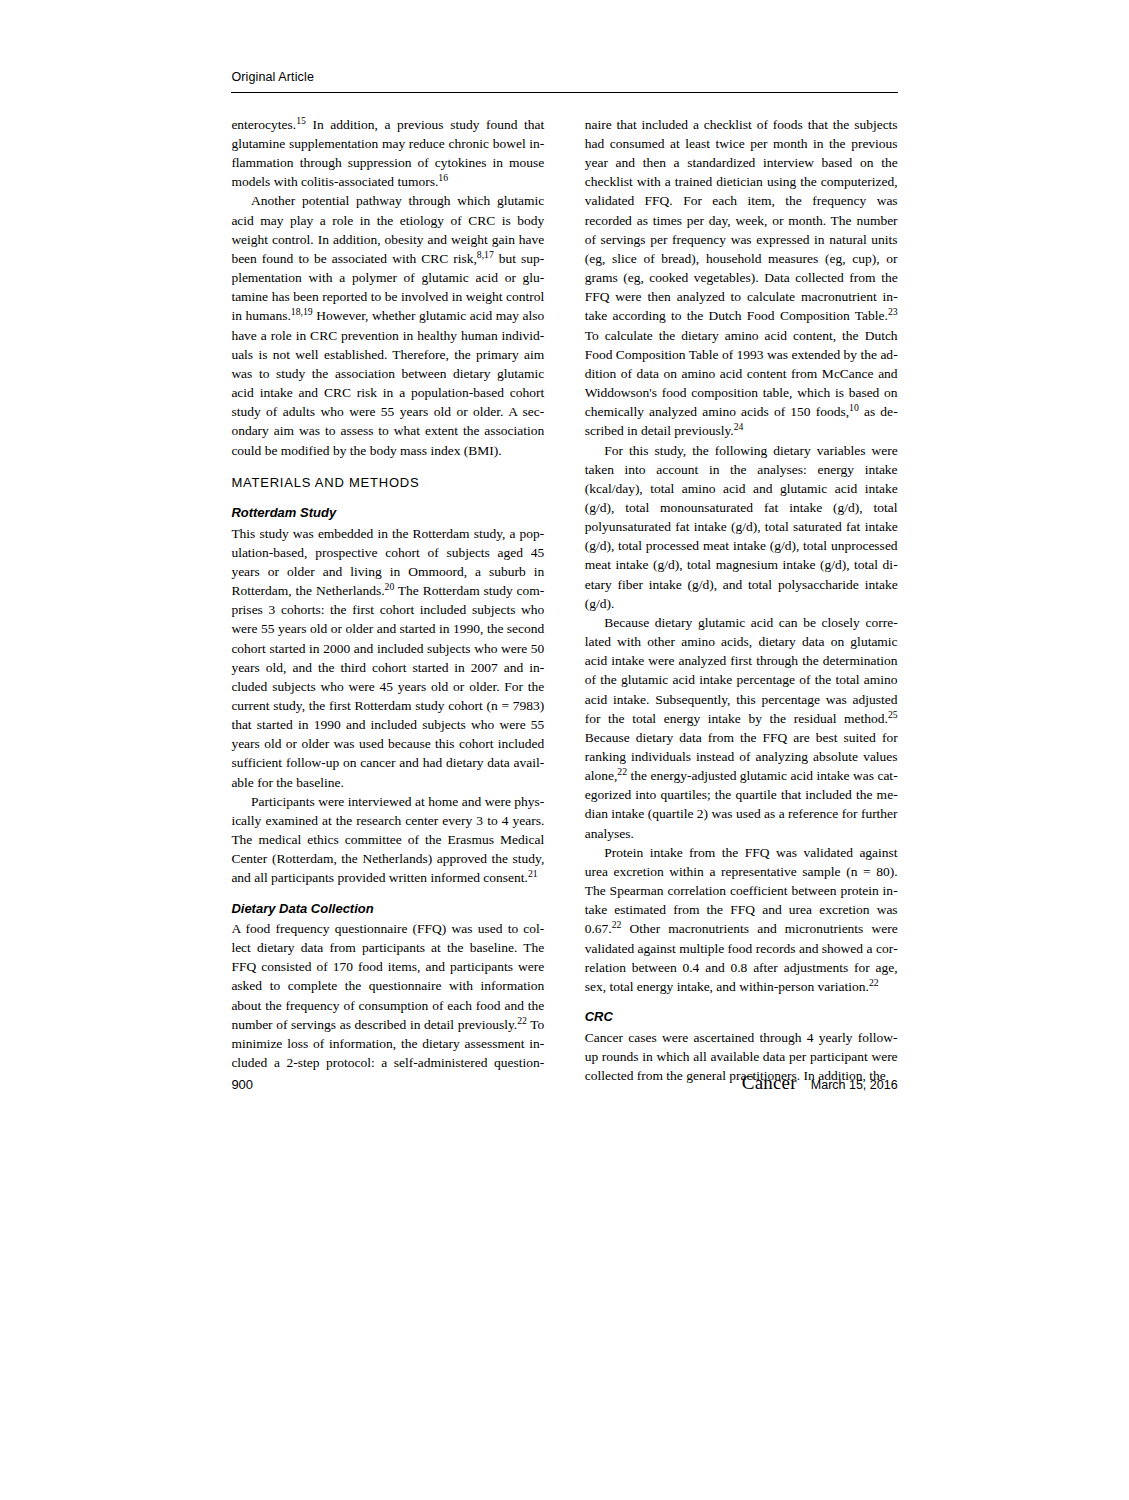Original Article
enterocytes.15 In addition, a previous study found that glutamine supplementation may reduce chronic bowel inflammation through suppression of cytokines in mouse models with colitis-associated tumors.16
Another potential pathway through which glutamic acid may play a role in the etiology of CRC is body weight control. In addition, obesity and weight gain have been found to be associated with CRC risk,8,17 but supplementation with a polymer of glutamic acid or glutamine has been reported to be involved in weight control in humans.18,19 However, whether glutamic acid may also have a role in CRC prevention in healthy human individuals is not well established. Therefore, the primary aim was to study the association between dietary glutamic acid intake and CRC risk in a population-based cohort study of adults who were 55 years old or older. A secondary aim was to assess to what extent the association could be modified by the body mass index (BMI).
Materials and Methods
Rotterdam Study
This study was embedded in the Rotterdam study, a population-based, prospective cohort of subjects aged 45 years or older and living in Ommoord, a suburb in Rotterdam, the Netherlands.20 The Rotterdam study comprises 3 cohorts: the first cohort included subjects who were 55 years old or older and started in 1990, the second cohort started in 2000 and included subjects who were 50 years old, and the third cohort started in 2007 and included subjects who were 45 years old or older. For the current study, the first Rotterdam study cohort (n = 7983) that started in 1990 and included subjects who were 55 years old or older was used because this cohort included sufficient follow-up on cancer and had dietary data available for the baseline.
Participants were interviewed at home and were physically examined at the research center every 3 to 4 years. The medical ethics committee of the Erasmus Medical Center (Rotterdam, the Netherlands) approved the study, and all participants provided written informed consent.21
Dietary Data Collection
A food frequency questionnaire (FFQ) was used to collect dietary data from participants at the baseline. The FFQ consisted of 170 food items, and participants were asked to complete the questionnaire with information about the frequency of consumption of each food and the number of servings as described in detail previously.22 To minimize loss of information, the dietary assessment included a 2-step protocol: a self-administered questionnaire that included a checklist of foods that the subjects had consumed at least twice per month in the previous year and then a standardized interview based on the checklist with a trained dietician using the computerized, validated FFQ. For each item, the frequency was recorded as times per day, week, or month. The number of servings per frequency was expressed in natural units (eg, slice of bread), household measures (eg, cup), or grams (eg, cooked vegetables). Data collected from the FFQ were then analyzed to calculate macronutrient intake according to the Dutch Food Composition Table.23 To calculate the dietary amino acid content, the Dutch Food Composition Table of 1993 was extended by the addition of data on amino acid content from McCance and Widdowson's food composition table, which is based on chemically analyzed amino acids of 150 foods,10 as described in detail previously.24
For this study, the following dietary variables were taken into account in the analyses: energy intake (kcal/day), total amino acid and glutamic acid intake (g/d), total monounsaturated fat intake (g/d), total polyunsaturated fat intake (g/d), total saturated fat intake (g/d), total processed meat intake (g/d), total unprocessed meat intake (g/d), total magnesium intake (g/d), total dietary fiber intake (g/d), and total polysaccharide intake (g/d).
Because dietary glutamic acid can be closely correlated with other amino acids, dietary data on glutamic acid intake were analyzed first through the determination of the glutamic acid intake percentage of the total amino acid intake. Subsequently, this percentage was adjusted for the total energy intake by the residual method.25 Because dietary data from the FFQ are best suited for ranking individuals instead of analyzing absolute values alone,22 the energy-adjusted glutamic acid intake was categorized into quartiles; the quartile that included the median intake (quartile 2) was used as a reference for further analyses.
Protein intake from the FFQ was validated against urea excretion within a representative sample (n = 80). The Spearman correlation coefficient between protein intake estimated from the FFQ and urea excretion was 0.67.22 Other macronutrients and micronutrients were validated against multiple food records and showed a correlation between 0.4 and 0.8 after adjustments for age, sex, total energy intake, and within-person variation.22
CRC
Cancer cases were ascertained through 4 yearly follow-up rounds in which all available data per participant were collected from the general practitioners. In addition, the
900
Cancer March 15, 2016